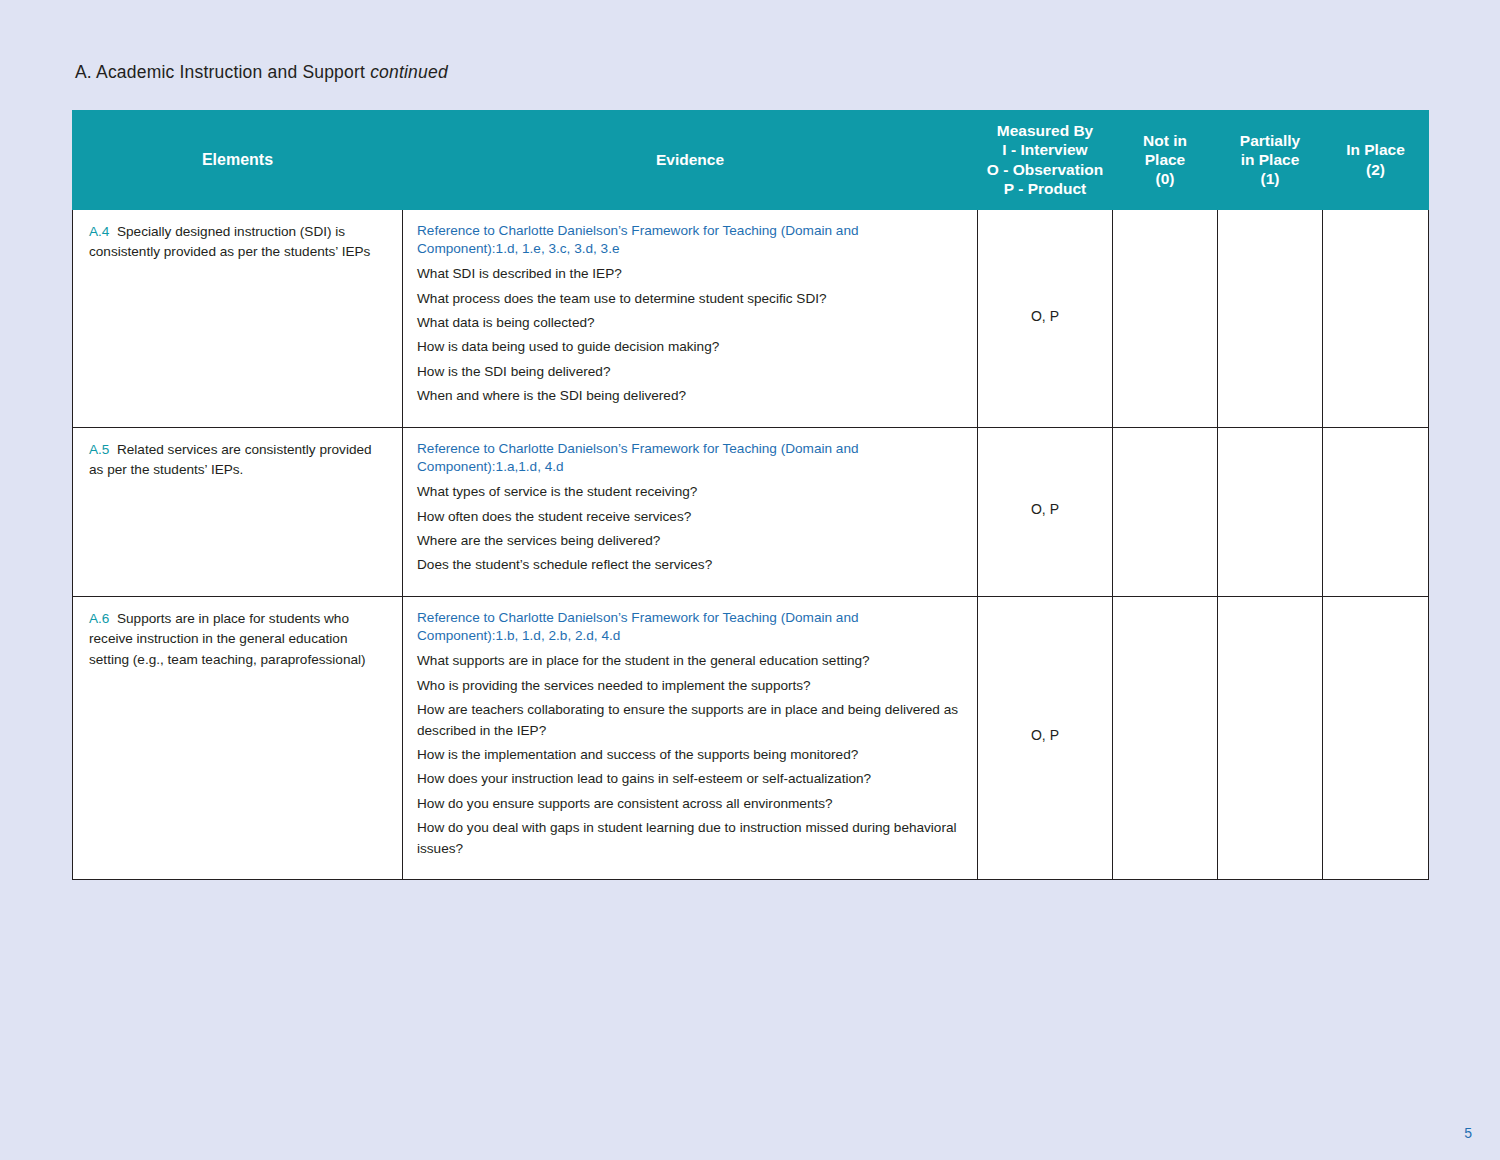A. Academic Instruction and Support continued
| Elements | Evidence | Measured By I - Interview O - Observation P - Product | Not in Place (0) | Partially in Place (1) | In Place (2) |
| --- | --- | --- | --- | --- | --- |
| A.4 Specially designed instruction (SDI) is consistently provided as per the students’ IEPs | Reference to Charlotte Danielson’s Framework for Teaching (Domain and Component):1.d, 1.e, 3.c, 3.d, 3.e What SDI is described in the IEP? What process does the team use to determine student specific SDI? What data is being collected? How is data being used to guide decision making? How is the SDI being delivered? When and where is the SDI being delivered? | O, P | | | |
| A.5 Related services are consistently provided as per the students’ IEPs. | Reference to Charlotte Danielson’s Framework for Teaching (Domain and Component):1.a,1.d, 4.d What types of service is the student receiving? How often does the student receive services? Where are the services being delivered? Does the student’s schedule reflect the services? | O, P | | | |
| A.6 Supports are in place for students who receive instruction in the general education setting (e.g., team teaching, paraprofessional) | Reference to Charlotte Danielson’s Framework for Teaching (Domain and Component):1.b, 1.d, 2.b, 2.d, 4.d What supports are in place for the student in the general education setting? Who is providing the services needed to implement the supports? How are teachers collaborating to ensure the supports are in place and being delivered as described in the IEP? How is the implementation and success of the supports being monitored? How does your instruction lead to gains in self-esteem or self-actualization? How do you ensure supports are consistent across all environments? How do you deal with gaps in student learning due to instruction missed during behavioral issues? | O, P | | | |
5